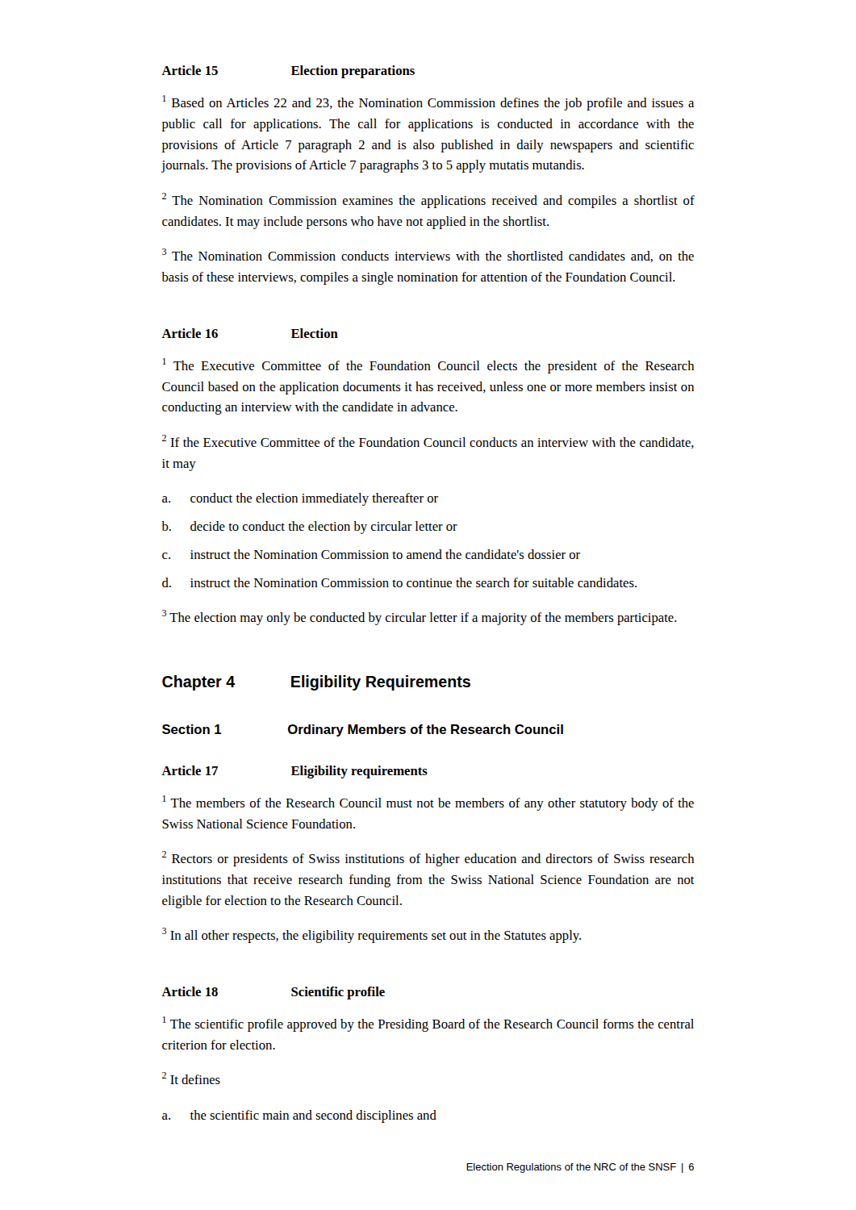Article 15 Election preparations
1 Based on Articles 22 and 23, the Nomination Commission defines the job profile and issues a public call for applications. The call for applications is conducted in accordance with the provisions of Article 7 paragraph 2 and is also published in daily newspapers and scientific journals. The provisions of Article 7 paragraphs 3 to 5 apply mutatis mutandis.
2 The Nomination Commission examines the applications received and compiles a shortlist of candidates. It may include persons who have not applied in the shortlist.
3 The Nomination Commission conducts interviews with the shortlisted candidates and, on the basis of these interviews, compiles a single nomination for attention of the Foundation Council.
Article 16 Election
1 The Executive Committee of the Foundation Council elects the president of the Research Council based on the application documents it has received, unless one or more members insist on conducting an interview with the candidate in advance.
2 If the Executive Committee of the Foundation Council conducts an interview with the candidate, it may
conduct the election immediately thereafter or
decide to conduct the election by circular letter or
instruct the Nomination Commission to amend the candidate's dossier or
instruct the Nomination Commission to continue the search for suitable candidates.
3 The election may only be conducted by circular letter if a majority of the members participate.
Chapter 4 Eligibility Requirements
Section 1 Ordinary Members of the Research Council
Article 17 Eligibility requirements
1 The members of the Research Council must not be members of any other statutory body of the Swiss National Science Foundation.
2 Rectors or presidents of Swiss institutions of higher education and directors of Swiss research institutions that receive research funding from the Swiss National Science Foundation are not eligible for election to the Research Council.
3 In all other respects, the eligibility requirements set out in the Statutes apply.
Article 18 Scientific profile
1 The scientific profile approved by the Presiding Board of the Research Council forms the central criterion for election.
2 It defines
the scientific main and second disciplines and
Election Regulations of the NRC of the SNSF|6